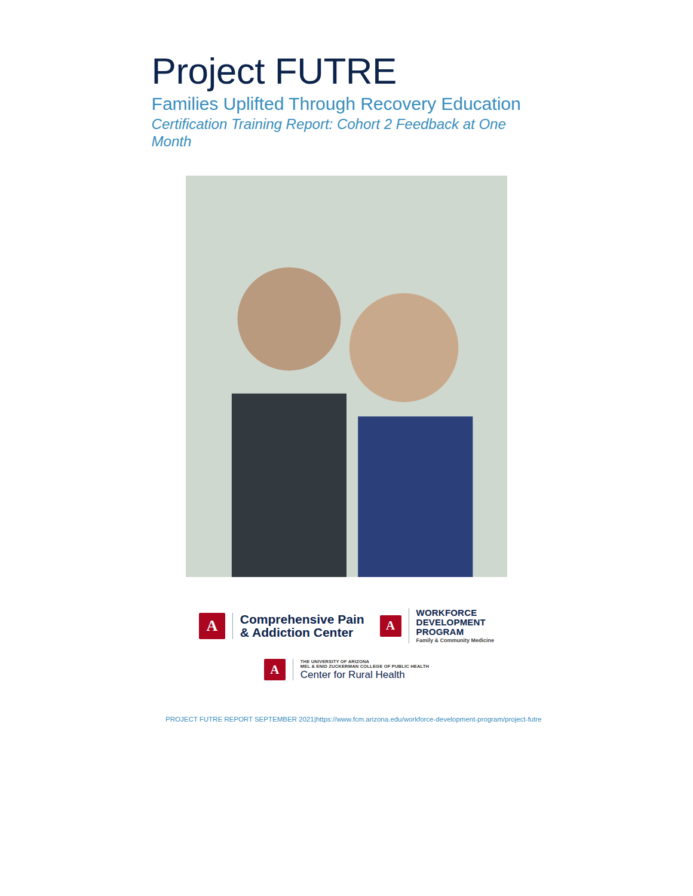Project FUTRE
Families Uplifted Through Recovery Education
Certification Training Report: Cohort 2 Feedback at One Month
A
Comprehensive Pain & Addiction Center
A
WORKFORCE DEVELOPMENT PROGRAM Family & Community Medicine
A
The University of Arizona Mel & Enid Zuckerman College of Public Health Center for Rural Health
PROJECT FUTRE REPORT SEPTEMBER 2021|https://www.fcm.arizona.edu/workforce-development-program/project-futre